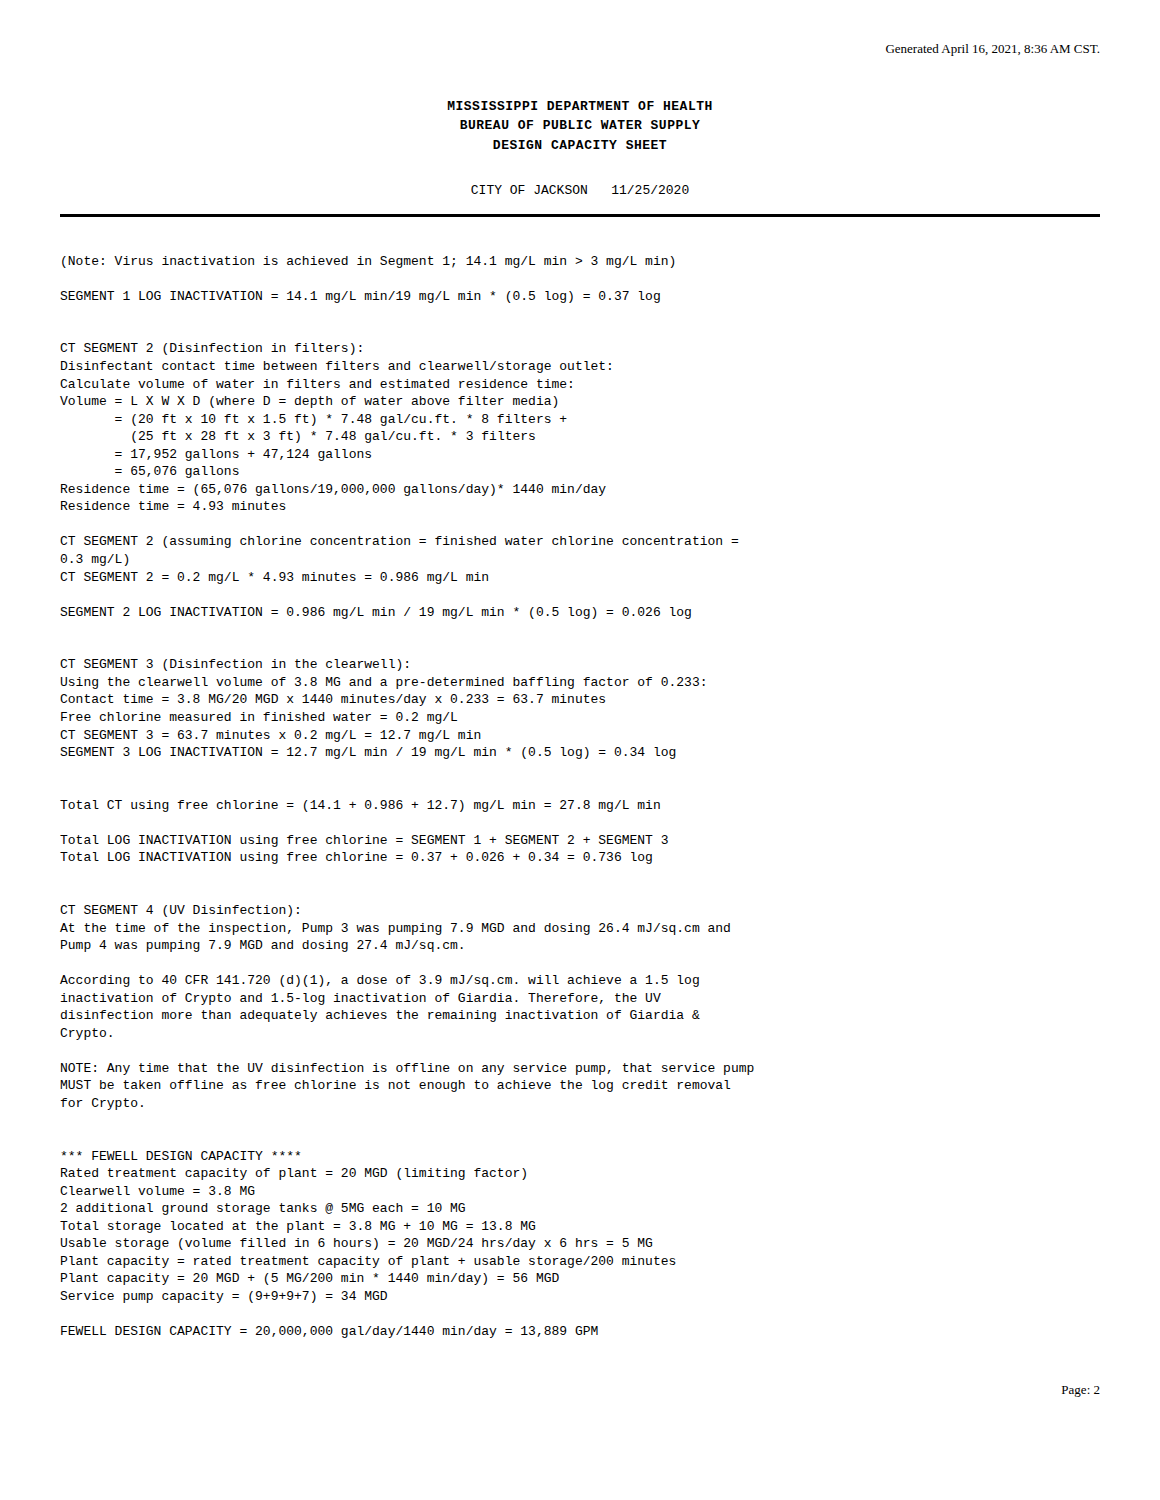Generated April 16, 2021, 8:36 AM CST.
MISSISSIPPI DEPARTMENT OF HEALTH
BUREAU OF PUBLIC WATER SUPPLY
DESIGN CAPACITY SHEET
CITY OF JACKSON 11/25/2020
(Note: Virus inactivation is achieved in Segment 1; 14.1 mg/L min > 3 mg/L min)

SEGMENT 1 LOG INACTIVATION = 14.1 mg/L min/19 mg/L min * (0.5 log) = 0.37 log


CT SEGMENT 2 (Disinfection in filters):
Disinfectant contact time between filters and clearwell/storage outlet:
Calculate volume of water in filters and estimated residence time:
Volume = L X W X D (where D = depth of water above filter media)
       = (20 ft x 10 ft x 1.5 ft) * 7.48 gal/cu.ft. * 8 filters +
         (25 ft x 28 ft x 3 ft) * 7.48 gal/cu.ft. * 3 filters
       = 17,952 gallons + 47,124 gallons
       = 65,076 gallons
Residence time = (65,076 gallons/19,000,000 gallons/day)* 1440 min/day
Residence time = 4.93 minutes

CT SEGMENT 2 (assuming chlorine concentration = finished water chlorine concentration =
0.3 mg/L)
CT SEGMENT 2 = 0.2 mg/L * 4.93 minutes = 0.986 mg/L min

SEGMENT 2 LOG INACTIVATION = 0.986 mg/L min / 19 mg/L min * (0.5 log) = 0.026 log


CT SEGMENT 3 (Disinfection in the clearwell):
Using the clearwell volume of 3.8 MG and a pre-determined baffling factor of 0.233:
Contact time = 3.8 MG/20 MGD x 1440 minutes/day x 0.233 = 63.7 minutes
Free chlorine measured in finished water = 0.2 mg/L
CT SEGMENT 3 = 63.7 minutes x 0.2 mg/L = 12.7 mg/L min
SEGMENT 3 LOG INACTIVATION = 12.7 mg/L min / 19 mg/L min * (0.5 log) = 0.34 log


Total CT using free chlorine = (14.1 + 0.986 + 12.7) mg/L min = 27.8 mg/L min

Total LOG INACTIVATION using free chlorine = SEGMENT 1 + SEGMENT 2 + SEGMENT 3
Total LOG INACTIVATION using free chlorine = 0.37 + 0.026 + 0.34 = 0.736 log


CT SEGMENT 4 (UV Disinfection):
At the time of the inspection, Pump 3 was pumping 7.9 MGD and dosing 26.4 mJ/sq.cm and
Pump 4 was pumping 7.9 MGD and dosing 27.4 mJ/sq.cm.

According to 40 CFR 141.720 (d)(1), a dose of 3.9 mJ/sq.cm. will achieve a 1.5 log
inactivation of Crypto and 1.5-log inactivation of Giardia. Therefore, the UV
disinfection more than adequately achieves the remaining inactivation of Giardia &
Crypto.

NOTE: Any time that the UV disinfection is offline on any service pump, that service pump
MUST be taken offline as free chlorine is not enough to achieve the log credit removal
for Crypto.


*** FEWELL DESIGN CAPACITY ****
Rated treatment capacity of plant = 20 MGD (limiting factor)
Clearwell volume = 3.8 MG
2 additional ground storage tanks @ 5MG each = 10 MG
Total storage located at the plant = 3.8 MG + 10 MG = 13.8 MG
Usable storage (volume filled in 6 hours) = 20 MGD/24 hrs/day x 6 hrs = 5 MG
Plant capacity = rated treatment capacity of plant + usable storage/200 minutes
Plant capacity = 20 MGD + (5 MG/200 min * 1440 min/day) = 56 MGD
Service pump capacity = (9+9+9+7) = 34 MGD

FEWELL DESIGN CAPACITY = 20,000,000 gal/day/1440 min/day = 13,889 GPM
Page: 2